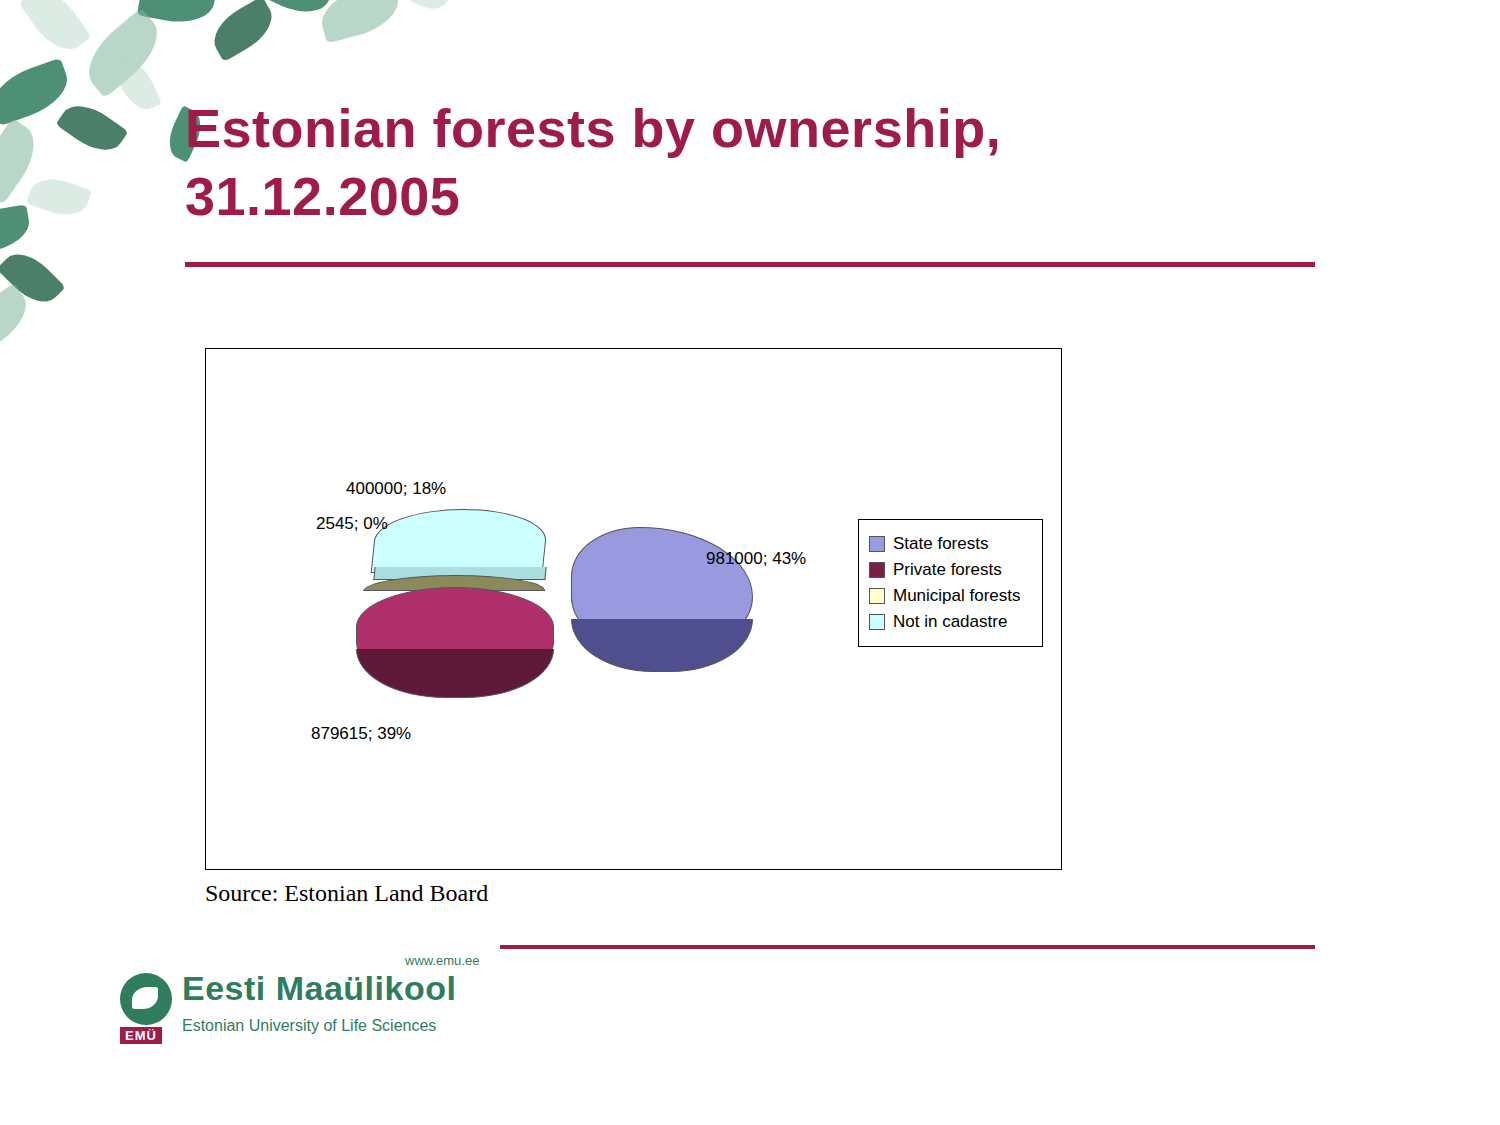Estonian forests by ownership,
31.12.2005
400000; 18%
2545; 0%
879615; 39%
981000; 43%
State forests
Private forests
Municipal forests
Not in cadastre
Source: Estonian Land Board
www.emu.ee
EMÜ
Eesti Maaülikool
Estonian University of Life Sciences